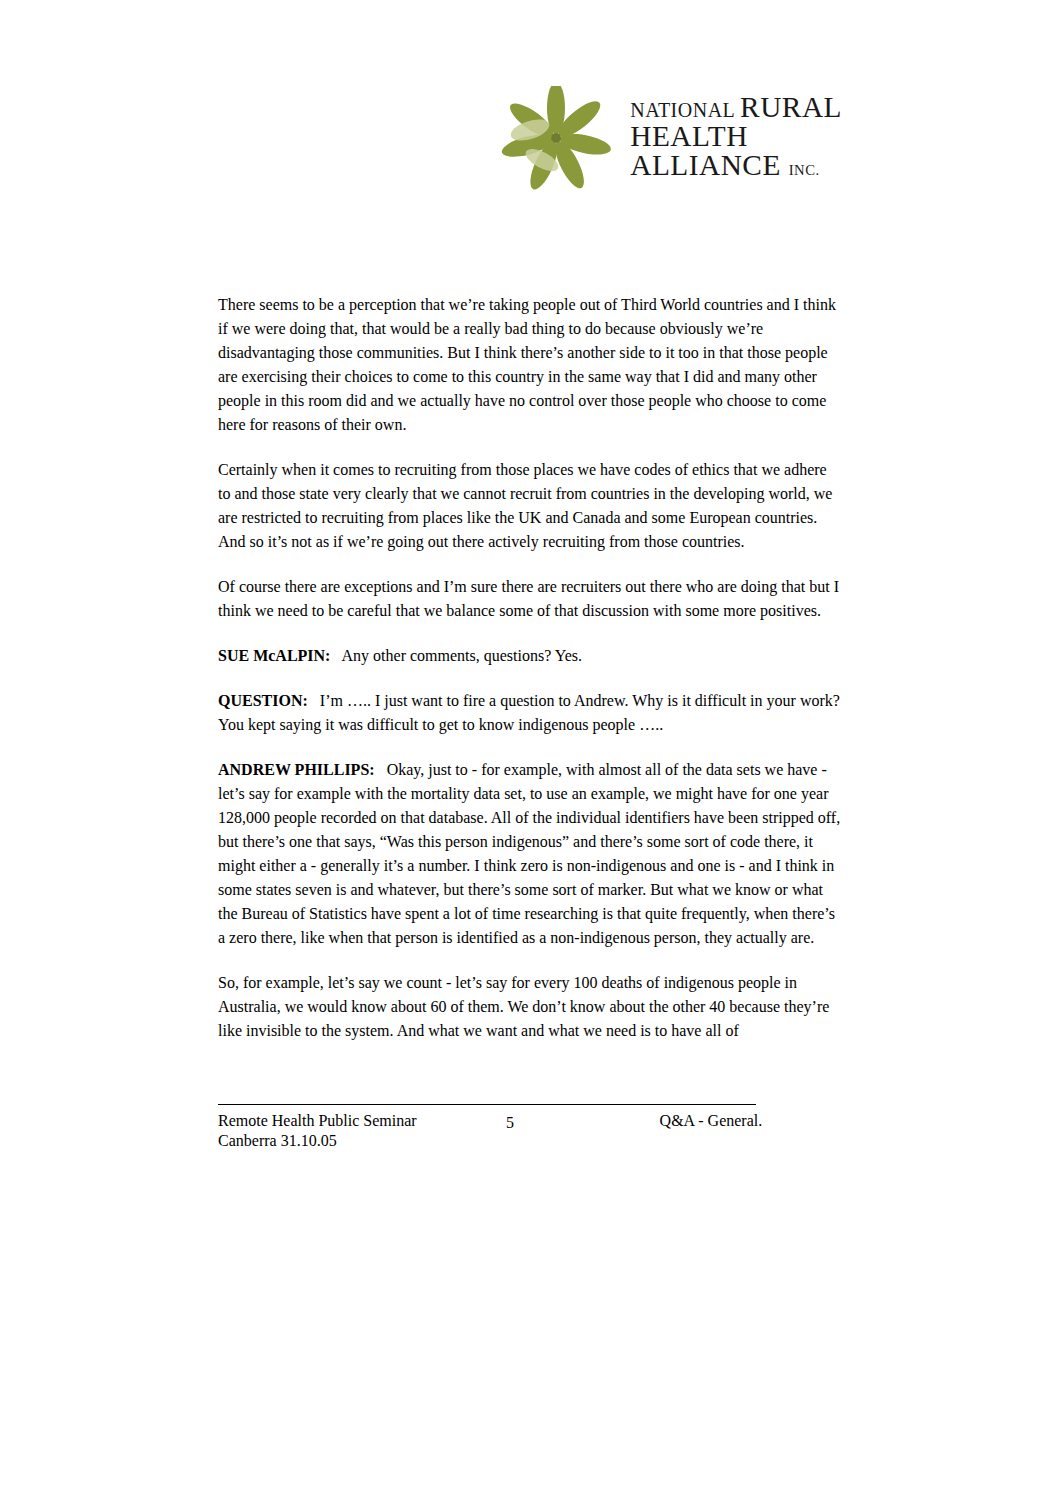NATIONAL RURAL HEALTH ALLIANCE INC.
There seems to be a perception that we’re taking people out of Third World countries and I think if we were doing that, that would be a really bad thing to do because obviously we’re disadvantaging those communities. But I think there’s another side to it too in that those people are exercising their choices to come to this country in the same way that I did and many other people in this room did and we actually have no control over those people who choose to come here for reasons of their own.
Certainly when it comes to recruiting from those places we have codes of ethics that we adhere to and those state very clearly that we cannot recruit from countries in the developing world, we are restricted to recruiting from places like the UK and Canada and some European countries. And so it’s not as if we’re going out there actively recruiting from those countries.
Of course there are exceptions and I’m sure there are recruiters out there who are doing that but I think we need to be careful that we balance some of that discussion with some more positives.
SUE McALPIN: Any other comments, questions? Yes.
QUESTION: I’m ….. I just want to fire a question to Andrew. Why is it difficult in your work? You kept saying it was difficult to get to know indigenous people …..
ANDREW PHILLIPS: Okay, just to - for example, with almost all of the data sets we have - let’s say for example with the mortality data set, to use an example, we might have for one year 128,000 people recorded on that database. All of the individual identifiers have been stripped off, but there’s one that says, “Was this person indigenous” and there’s some sort of code there, it might either a - generally it’s a number. I think zero is non-indigenous and one is - and I think in some states seven is and whatever, but there’s some sort of marker. But what we know or what the Bureau of Statistics have spent a lot of time researching is that quite frequently, when there’s a zero there, like when that person is identified as a non-indigenous person, they actually are.
So, for example, let’s say we count - let’s say for every 100 deaths of indigenous people in Australia, we would know about 60 of them. We don’t know about the other 40 because they’re like invisible to the system. And what we want and what we need is to have all of
Remote Health Public Seminar
Canberra 31.10.05
5
Q&A - General.